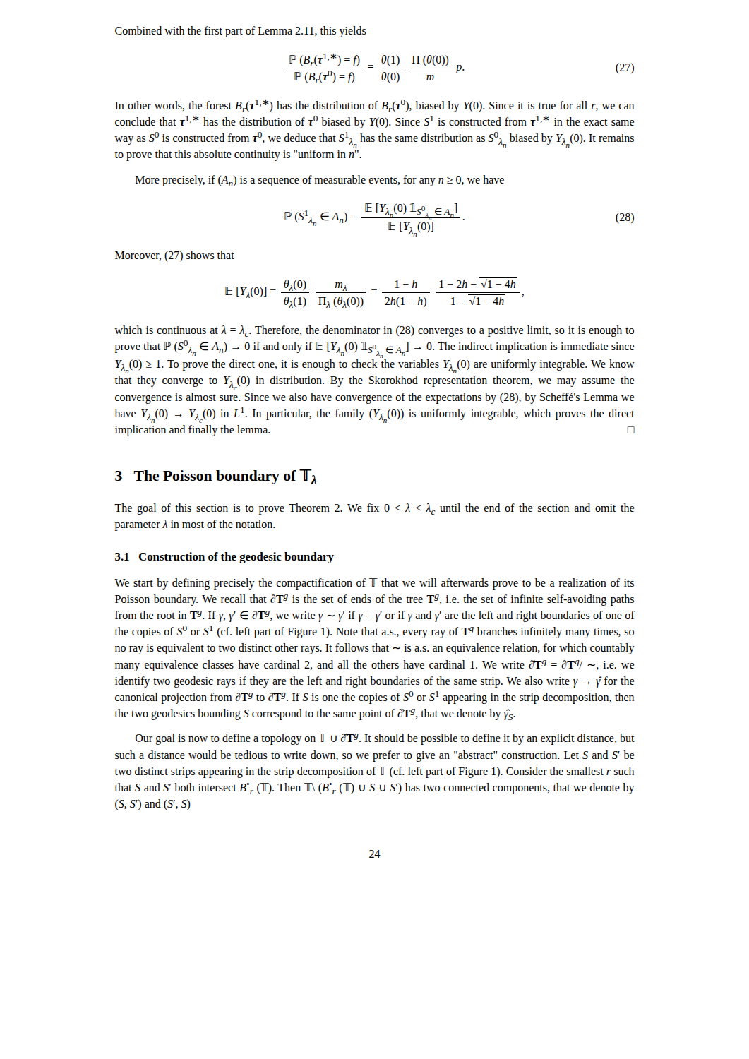Combined with the first part of Lemma 2.11, this yields
ℙ (Br(τ1,∗) = f) ℙ (Br(τ0) = f) = θ(1) θ(0) Π (θ(0)) m p. (27)
In other words, the forest Br(τ1,∗) has the distribution of Br(τ0), biased by Y(0). Since it is true for all r, we can conclude that τ1,∗ has the distribution of τ0 biased by Y(0). Since S1 is constructed from τ1,∗ in the exact same way as S0 is constructed from τ0, we deduce that S1λn has the same distribution as S0λn biased by Yλn(0). It remains to prove that this absolute continuity is "uniform in n".
More precisely, if (An) is a sequence of measurable events, for any n ≥ 0, we have
ℙ (S1λn ∈ An) = 𝔼 [Yλn(0) 𝟙S0λn ∈ An] 𝔼 [Yλn(0)]. (28)
Moreover, (27) shows that
𝔼 [Yλ(0)] = θλ(0) θλ(1) mλ Πλ (θλ(0)) = 1 − h 2h(1 − h) 1 − 2h − √1 − 4h 1 − √1 − 4h,
which is continuous at λ = λc. Therefore, the denominator in (28) converges to a positive limit, so it is enough to prove that ℙ (S0λn ∈ An) → 0 if and only if 𝔼 [Yλn(0) 𝟙S0λn ∈ An] → 0. The indirect implication is immediate since Yλn(0) ≥ 1. To prove the direct one, it is enough to check the variables Yλn(0) are uniformly integrable. We know that they converge to Yλc(0) in distribution. By the Skorokhod representation theorem, we may assume the convergence is almost sure. Since we also have convergence of the expectations by (28), by Scheffé's Lemma we have Yλn(0) → Yλc(0) in L1. In particular, the family (Yλn(0)) is uniformly integrable, which proves the direct implication and finally the lemma. □
3 The Poisson boundary of 𝕋λ
The goal of this section is to prove Theorem 2. We fix 0 < λ < λc until the end of the section and omit the parameter λ in most of the notation.
3.1 Construction of the geodesic boundary
We start by defining precisely the compactification of 𝕋 that we will afterwards prove to be a realization of its Poisson boundary. We recall that ∂Tg is the set of ends of the tree Tg, i.e. the set of infinite self-avoiding paths from the root in Tg. If γ, γ′ ∈ ∂Tg, we write γ ∼ γ′ if γ = γ′ or if γ and γ′ are the left and right boundaries of one of the copies of S0 or S1 (cf. left part of Figure 1). Note that a.s., every ray of Tg branches infinitely many times, so no ray is equivalent to two distinct other rays. It follows that ∼ is a.s. an equivalence relation, for which countably many equivalence classes have cardinal 2, and all the others have cardinal 1. We write ∂̂Tg = ∂Tg/ ∼, i.e. we identify two geodesic rays if they are the left and right boundaries of the same strip. We also write γ → γ̂ for the canonical projection from ∂Tg to ∂̂Tg. If S is one the copies of S0 or S1 appearing in the strip decomposition, then the two geodesics bounding S correspond to the same point of ∂̂Tg, that we denote by γ̂S.
Our goal is now to define a topology on 𝕋 ∪ ∂̂Tg. It should be possible to define it by an explicit distance, but such a distance would be tedious to write down, so we prefer to give an "abstract" construction. Let S and S′ be two distinct strips appearing in the strip decomposition of 𝕋 (cf. left part of Figure 1). Consider the smallest r such that S and S′ both intersect B•r (𝕋). Then 𝕋\ (B•r (𝕋) ∪ S ∪ S′) has two connected components, that we denote by (S, S′) and (S′, S)
24